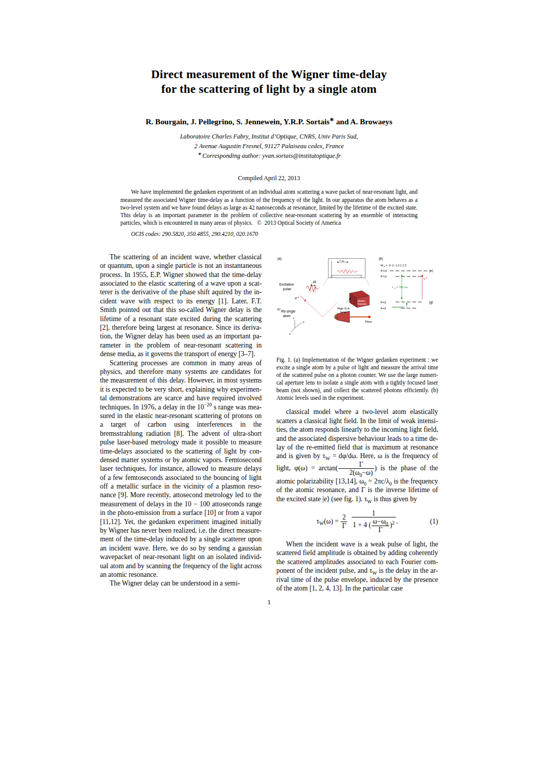Direct measurement of the Wigner time-delay
for the scattering of light by a single atom
R. Bourgain, J. Pellegrino, S. Jennewein, Y.R.P. Sortais∗ and A. Browaeys
Laboratoire Charles Fabry, Institut d’Optique, CNRS, Univ Paris Sud,
2 Avenue Augustin Fresnel, 91127 Palaiseau cedex, France
∗ Corresponding author: yvan.sortais@institutoptique.fr
Compiled April 22, 2013
We have implemented the gedanken experiment of an individual atom scattering a wave packet of near-resonant light, and measured the associated Wigner time-delay as a function of the frequency of the light. In our apparatus the atom behaves as a two-level system and we have found delays as large as 42 nanoseconds at resonance, limited by the lifetime of the excited state. This delay is an important parameter in the problem of collective near-resonant scattering by an ensemble of interacting particles, which is encountered in many areas of physics. © 2013 Optical Society of America
OCIS codes: 290.5820, 350.4855, 290.4210, 020.1670
The scattering of an incident wave, whether classical or quantum, upon a single particle is not an instantaneous process. In 1955, E.P. Wigner showed that the time-delay associated to the elastic scattering of a wave upon a scatterer is the derivative of the phase shift aquired by the incident wave with respect to its energy [1]. Later, F.T. Smith pointed out that this so-called Wigner delay is the lifetime of a resonant state excited during the scattering [2], therefore being largest at resonance. Since its derivation, the Wigner delay has been used as an important parameter in the problem of near-resonant scattering in dense media, as it governs the transport of energy [3–7].
Scattering processes are common in many areas of physics, and therefore many systems are candidates for the measurement of this delay. However, in most systems it is expected to be very short, explaining why experimental demonstrations are scarce and have required involved techniques. In 1976, a delay in the 10−20 s range was measured in the elastic near-resonant scattering of protons on a target of carbon using interferences in the bremsstrahlung radiation [8]. The advent of ultra-short pulse laser-based metrology made it possible to measure time-delays associated to the scattering of light by condensed matter systems or by atomic vapors. Femtosecond laser techniques, for instance, allowed to measure delays of a few femtoseconds associated to the bouncing of light off a metallic surface in the vicinity of a plasmon resonance [9]. More recently, attosecond metrology led to the measurement of delays in the 10 − 100 attoseconds range in the photo-emission from a surface [10] or from a vapor [11,12]. Yet, the gedanken experiment imagined initially by Wigner has never been realized, i.e. the direct measurement of the time-delay induced by a single scatterer upon an incident wave. Here, we do so by sending a gaussian wavepacket of near-resonant light on an isolated individual atom and by scanning the frequency of the light across an atomic resonance.
The Wigner delay can be understood in a semi-
(a) (b) t 0 τ W Excitation pulse Δt σ + 87 Rb single atom z y x High N.A. lens Fiber photon Counter M F = -3 -2 -1 0 1 2 3 F'=3 F'=2 |e⟩ F=2 F=1 |g⟩ λ 0 = 780 nm σ + repumper
Fig. 1. (a) Implementation of the Wigner gedanken experiment : we excite a single atom by a pulse of light and measure the arrival time of the scattered pulse on a photon counter. We use the large numerical aperture lens to isolate a single atom with a tightly focused laser beam (not shown), and collect the scattered photons efficiently. (b) Atomic levels used in the experiment.
classical model where a two-level atom elastically scatters a classical light field. In the limit of weak intensities, the atom responds linearly to the incoming light field, and the associated dispersive behaviour leads to a time delay of the re-emitted field that is maximum at resonance and is given by τW = dφ/dω. Here, ω is the frequency of light, φ(ω) = arctan(Γ 2(ω0−ω)) is the phase of the atomic polarizability [13,14], ω0 = 2πc/λ0 is the frequency of the atomic resonance, and Γ is the inverse lifetime of the excited state |e⟩ (see fig. 1). τW is thus given by
τW(ω) = 2 Γ 11 + 4 (ω−ω0 Γ)2. (1)
When the incident wave is a weak pulse of light, the scattered field amplitude is obtained by adding coherently the scattered amplitudes associated to each Fourier component of the incident pulse, and τW is the delay in the arrival time of the pulse envelope, induced by the presence of the atom [1, 2, 4, 13]. In the particular case
1